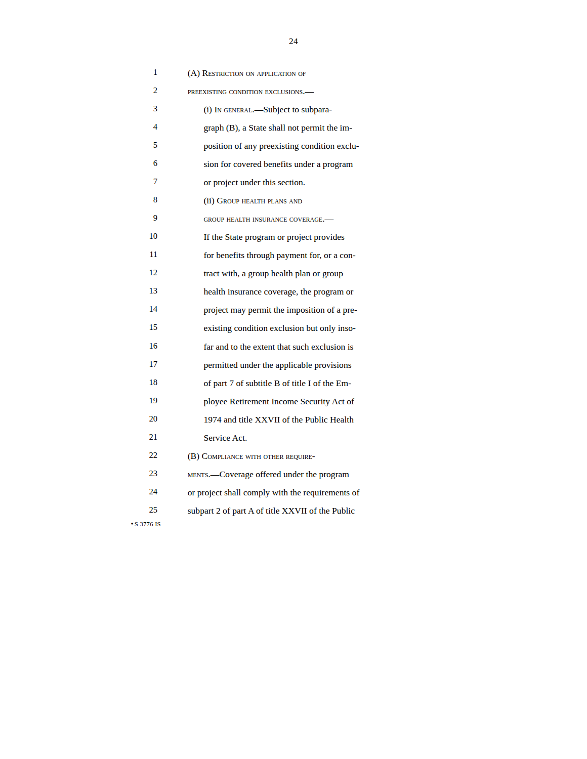24
| 1 | (A) Restriction on application of |
| 2 | preexisting condition exclusions. — |
| 3 | (i) In general. —Subject to subpara- |
| 4 | graph (B), a State shall not permit the im- |
| 5 | position of any preexisting condition exclu- |
| 6 | sion for covered benefits under a program |
| 7 | or project under this section. |
| 8 | (ii) Group health plans and |
| 9 | group health insurance coverage. — |
| 10 | If the State program or project provides |
| 11 | for benefits through payment for, or a con- |
| 12 | tract with, a group health plan or group |
| 13 | health insurance coverage, the program or |
| 14 | project may permit the imposition of a pre- |
| 15 | existing condition exclusion but only inso- |
| 16 | far and to the extent that such exclusion is |
| 17 | permitted under the applicable provisions |
| 18 | of part 7 of subtitle B of title I of the Em- |
| 19 | ployee Retirement Income Security Act of |
| 20 | 1974 and title XXVII of the Public Health |
| 21 | Service Act. |
| 22 | (B) Compliance with other require- |
| 23 | ments. —Coverage offered under the program |
| 24 | or project shall comply with the requirements of |
| 25 | subpart 2 of part A of title XXVII of the Public |
•S 3776 IS